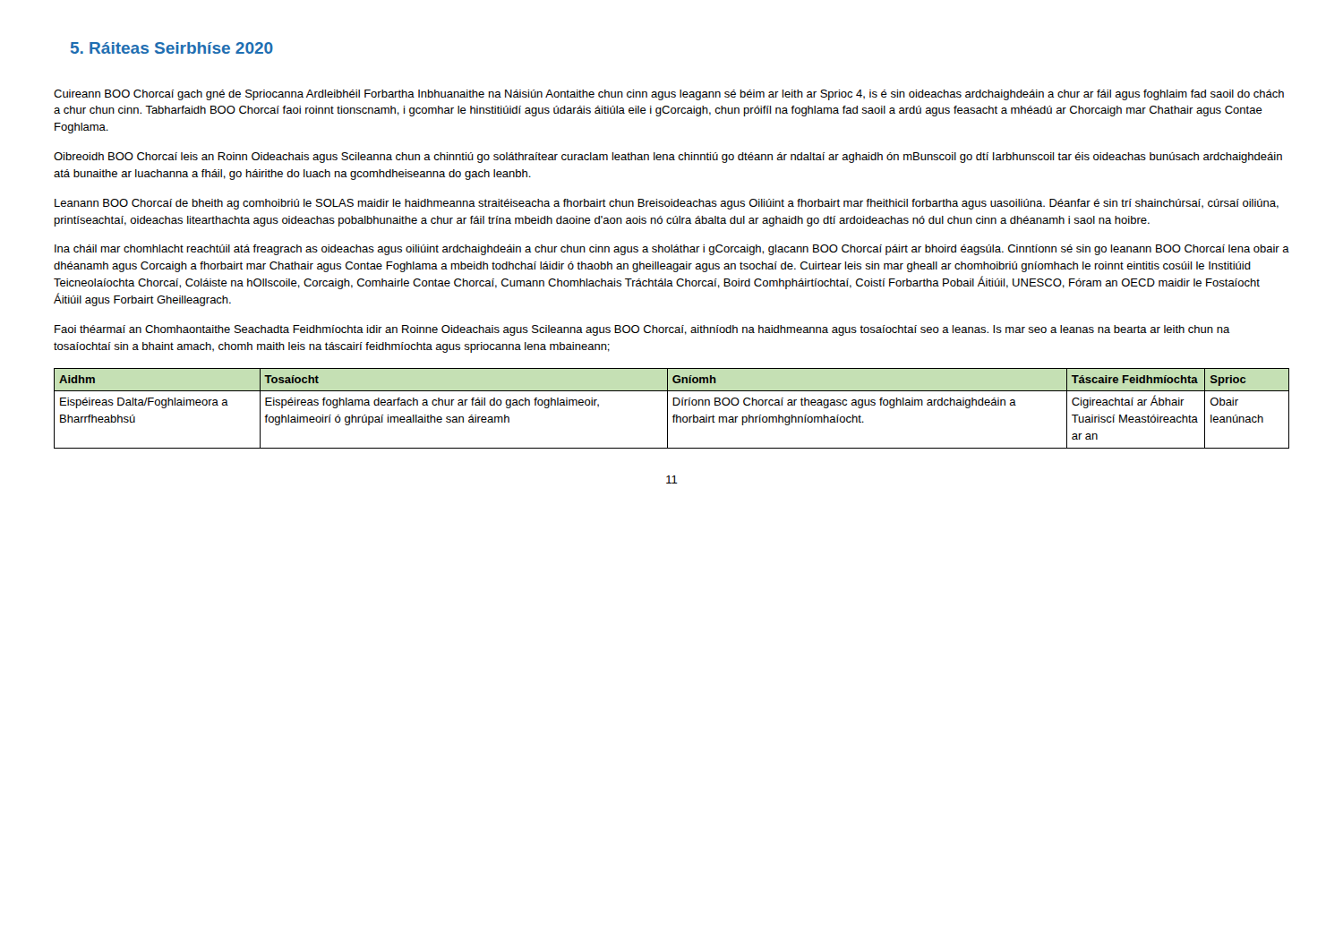5. Ráiteas Seirbhíse 2020
Cuireann BOO Chorcaí gach gné de Spriocanna Ardleibhéil Forbartha Inbhuanaithe na Náisiún Aontaithe chun cinn agus leagann sé béim ar leith ar Sprioc 4, is é sin oideachas ardchaighdeáin a chur ar fáil agus foghlaim fad saoil do chách a chur chun cinn. Tabharfaidh BOO Chorcaí faoi roinnt tionscnamh, i gcomhar le hinstitiúidí agus údaráis áitiúla eile i gCorcaigh, chun próifíl na foghlama fad saoil a ardú agus feasacht a mhéadú ar Chorcaigh mar Chathair agus Contae Foghlama.
Oibreoidh BOO Chorcaí leis an Roinn Oideachais agus Scileanna chun a chinntiú go soláthraítear curaclam leathan lena chinntiú go dtéann ár ndaltaí ar aghaidh ón mBunscoil go dtí Iarbhunscoil tar éis oideachas bunúsach ardchaighdeáin atá bunaithe ar luachanna a fháil, go háirithe do luach na gcomhdheiseanna do gach leanbh.
Leanann BOO Chorcaí de bheith ag comhoibriú le SOLAS maidir le haidhmeanna straitéiseacha a fhorbairt chun Breisoideachas agus Oiliúint a fhorbairt mar fheithicil forbartha agus uasoiliúna. Déanfar é sin trí shainchúrsaí, cúrsaí oiliúna, printíseachtaí, oideachas litearthachta agus oideachas pobalbhunaithe a chur ar fáil trína mbeidh daoine d'aon aois nó cúlra ábalta dul ar aghaidh go dtí ardoideachas nó dul chun cinn a dhéanamh i saol na hoibre.
Ina cháil mar chomhlacht reachtúil atá freagrach as oideachas agus oiliúint ardchaighdeáin a chur chun cinn agus a sholáthar i gCorcaigh, glacann BOO Chorcaí páirt ar bhoird éagsúla. Cinntíonn sé sin go leanann BOO Chorcaí lena obair a dhéanamh agus Corcaigh a fhorbairt mar Chathair agus Contae Foghlama a mbeidh todhchaí láidir ó thaobh an gheilleagair agus an tsochaí de. Cuirtear leis sin mar gheall ar chomhoibriú gníomhach le roinnt eintitis cosúil le Institiúid Teicneolaíochta Chorcaí, Coláiste na hOllscoile, Corcaigh, Comhairle Contae Chorcaí, Cumann Chomhlachais Tráchtála Chorcaí, Boird Comhpháirtíochtaí, Coistí Forbartha Pobail Áitiúil, UNESCO, Fóram an OECD maidir le Fostaíocht Áitiúil agus Forbairt Gheilleagrach.
Faoi théarmaí an Chomhaontaithe Seachadta Feidhmíochta idir an Roinne Oideachais agus Scileanna agus BOO Chorcaí, aithníodh na haidhmeanna agus tosaíochtaí seo a leanas. Is mar seo a leanas na bearta ar leith chun na tosaíochtaí sin a bhaint amach, chomh maith leis na táscairí feidhmíochta agus spriocanna lena mbaineann;
| Aidhm | Tosaíocht | Gníomh | Táscaire Feidhmíochta | Sprioc |
| --- | --- | --- | --- | --- |
| Eispéireas Dalta/Foghlaimeora a Bharrfheabhsú | Eispéireas foghlama dearfach a chur ar fáil do gach foghlaimeoir, foghlaimeoirí ó ghrúpaí imeallaithe san áireamh | Díríonn BOO Chorcaí ar theagasc agus foghlaim ardchaighdeáin a fhorbairt mar phríomhghníomhaíocht. | Cigireachtaí ar Ábhair Tuairiscí Meastóireachta ar an | Obair leanúnach |
11